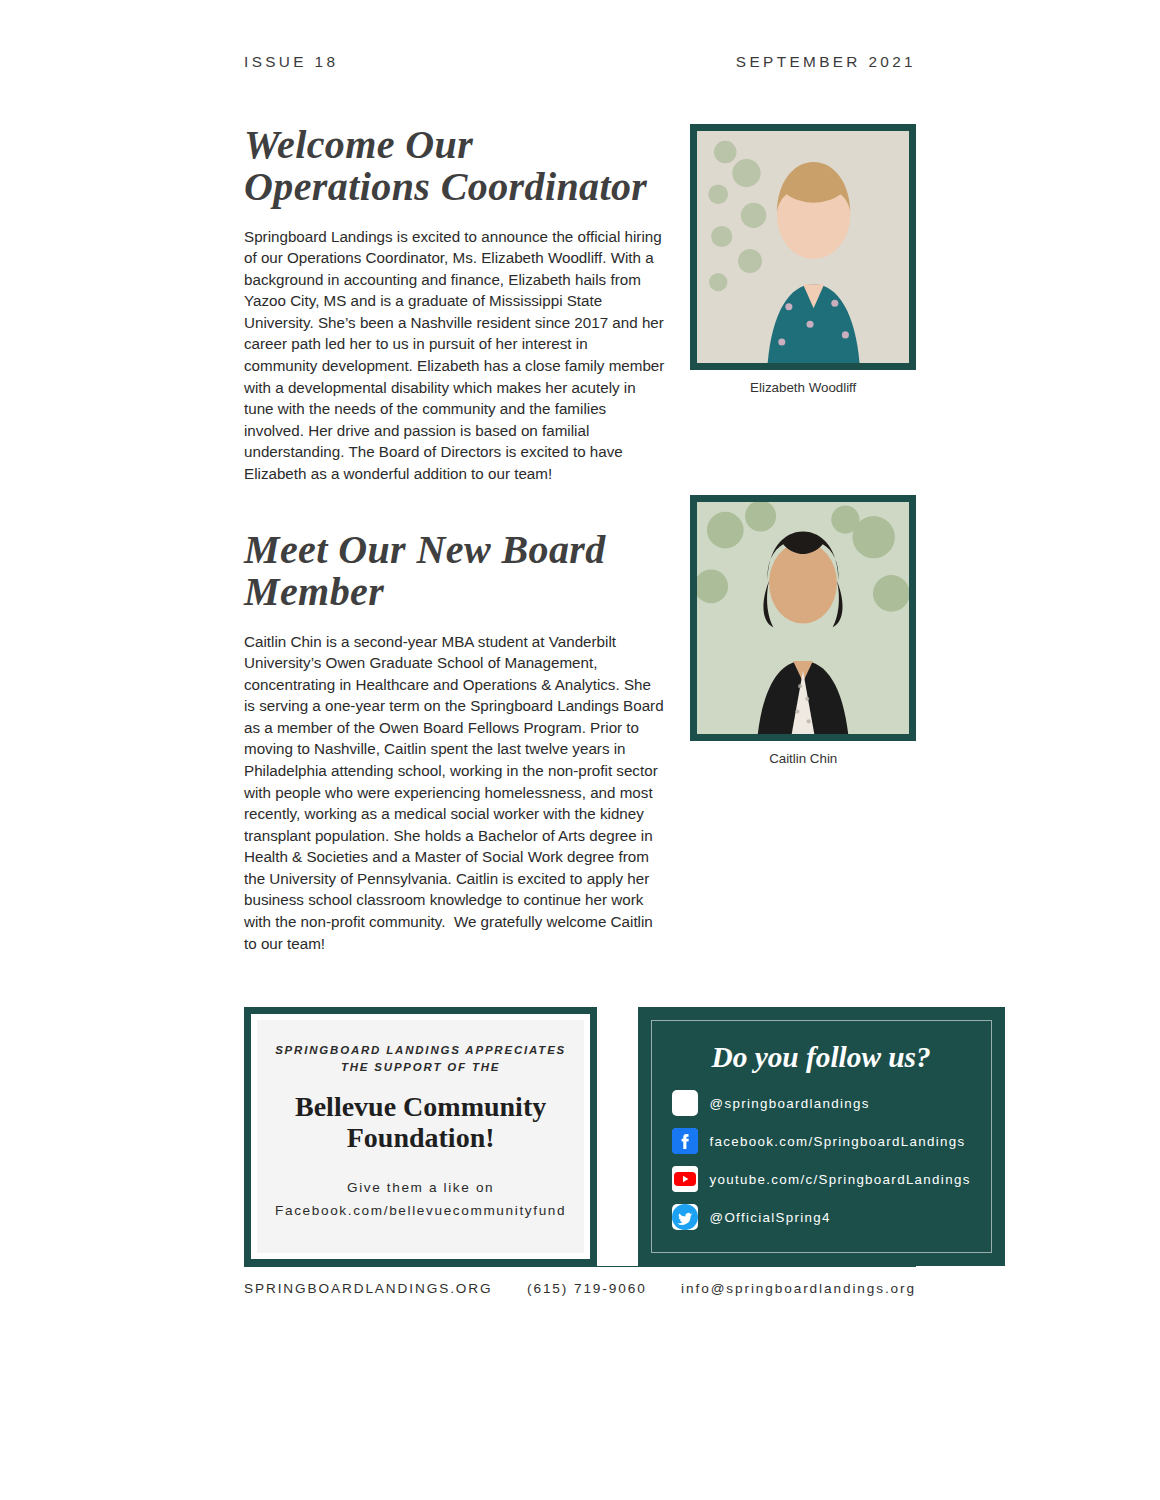ISSUE 18 SEPTEMBER 2021
Welcome Our Operations Coordinator
Springboard Landings is excited to announce the official hiring of our Operations Coordinator, Ms. Elizabeth Woodliff. With a background in accounting and finance, Elizabeth hails from Yazoo City, MS and is a graduate of Mississippi State University. She’s been a Nashville resident since 2017 and her career path led her to us in pursuit of her interest in community development. Elizabeth has a close family member with a developmental disability which makes her acutely in tune with the needs of the community and the families involved. Her drive and passion is based on familial understanding. The Board of Directors is excited to have Elizabeth as a wonderful addition to our team!
Elizabeth Woodliff
Meet Our New Board Member
Caitlin Chin is a second-year MBA student at Vanderbilt University’s Owen Graduate School of Management, concentrating in Healthcare and Operations & Analytics. She is serving a one-year term on the Springboard Landings Board as a member of the Owen Board Fellows Program. Prior to moving to Nashville, Caitlin spent the last twelve years in Philadelphia attending school, working in the non-profit sector with people who were experiencing homelessness, and most recently, working as a medical social worker with the kidney transplant population. She holds a Bachelor of Arts degree in Health & Societies and a Master of Social Work degree from the University of Pennsylvania. Caitlin is excited to apply her business school classroom knowledge to continue her work with the non-profit community. We gratefully welcome Caitlin to our team!
Caitlin Chin
SPRINGBOARD LANDINGS APPRECIATES
THE SUPPORT OF THE
Bellevue Community
Foundation!
Give them a like on
Facebook.com/bellevuecommunityfund
Do you follow us?
@springboardlandings
facebook.com/SpringboardLandings
youtube.com/c/SpringboardLandings
@OfficialSpring4
SPRINGBOARDLANDINGS.ORG (615) 719-9060 info@springboardlandings.org